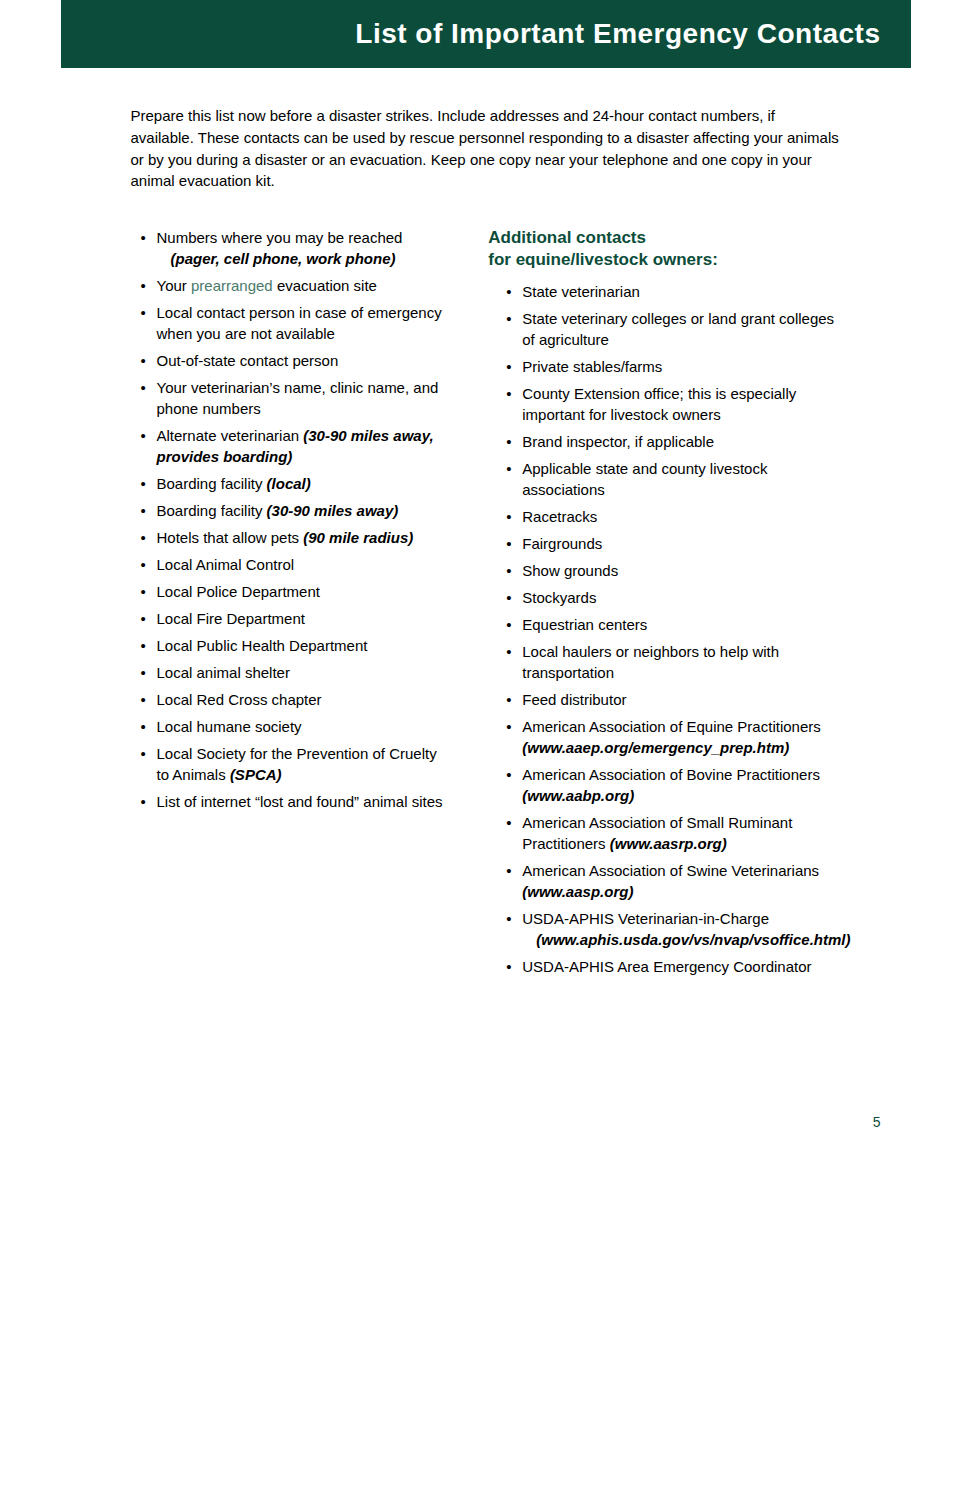List of Important Emergency Contacts
Prepare this list now before a disaster strikes. Include addresses and 24-hour contact numbers, if available. These contacts can be used by rescue personnel responding to a disaster affecting your animals or by you during a disaster or an evacuation. Keep one copy near your telephone and one copy in your animal evacuation kit.
Numbers where you may be reached (pager, cell phone, work phone)
Your prearranged evacuation site
Local contact person in case of emergency when you are not available
Out-of-state contact person
Your veterinarian’s name, clinic name, and phone numbers
Alternate veterinarian (30-90 miles away, provides boarding)
Boarding facility (local)
Boarding facility (30-90 miles away)
Hotels that allow pets (90 mile radius)
Local Animal Control
Local Police Department
Local Fire Department
Local Public Health Department
Local animal shelter
Local Red Cross chapter
Local humane society
Local Society for the Prevention of Cruelty to Animals (SPCA)
List of internet “lost and found” animal sites
Additional contacts
for equine/livestock owners:
State veterinarian
State veterinary colleges or land grant colleges of agriculture
Private stables/farms
County Extension office; this is especially important for livestock owners
Brand inspector, if applicable
Applicable state and county livestock associations
Racetracks
Fairgrounds
Show grounds
Stockyards
Equestrian centers
Local haulers or neighbors to help with transportation
Feed distributor
American Association of Equine Practitioners (www.aaep.org/emergency_prep.htm)
American Association of Bovine Practitioners (www.aabp.org)
American Association of Small Ruminant Practitioners (www.aasrp.org)
American Association of Swine Veterinarians (www.aasp.org)
USDA-APHIS Veterinarian-in-Charge (www.aphis.usda.gov/vs/nvap/vsoffice.html)
USDA-APHIS Area Emergency Coordinator
5